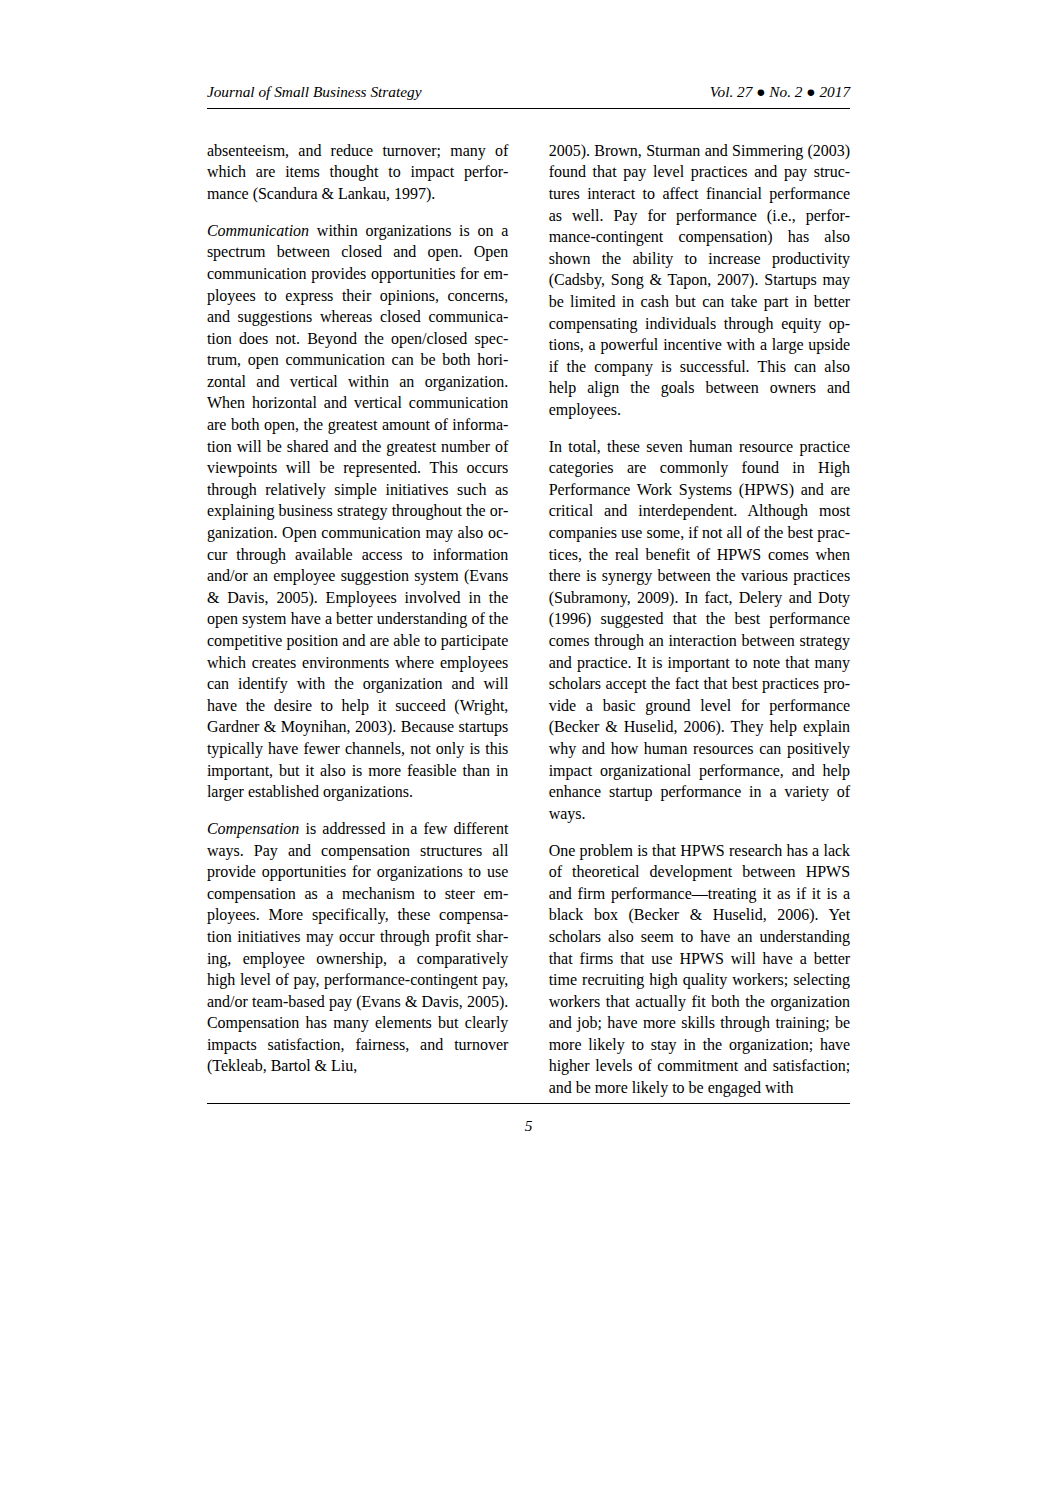Journal of Small Business Strategy Vol. 27 ● No. 2 ● 2017
absenteeism, and reduce turnover; many of which are items thought to impact performance (Scandura & Lankau, 1997).
Communication within organizations is on a spectrum between closed and open. Open communication provides opportunities for employees to express their opinions, concerns, and suggestions whereas closed communication does not. Beyond the open/closed spectrum, open communication can be both horizontal and vertical within an organization. When horizontal and vertical communication are both open, the greatest amount of information will be shared and the greatest number of viewpoints will be represented. This occurs through relatively simple initiatives such as explaining business strategy throughout the organization. Open communication may also occur through available access to information and/or an employee suggestion system (Evans & Davis, 2005). Employees involved in the open system have a better understanding of the competitive position and are able to participate which creates environments where employees can identify with the organization and will have the desire to help it succeed (Wright, Gardner & Moynihan, 2003). Because startups typically have fewer channels, not only is this important, but it also is more feasible than in larger established organizations.
Compensation is addressed in a few different ways. Pay and compensation structures all provide opportunities for organizations to use compensation as a mechanism to steer employees. More specifically, these compensation initiatives may occur through profit sharing, employee ownership, a comparatively high level of pay, performance-contingent pay, and/or team-based pay (Evans & Davis, 2005). Compensation has many elements but clearly impacts satisfaction, fairness, and turnover (Tekleab, Bartol & Liu,
2005). Brown, Sturman and Simmering (2003) found that pay level practices and pay structures interact to affect financial performance as well. Pay for performance (i.e., performance-contingent compensation) has also shown the ability to increase productivity (Cadsby, Song & Tapon, 2007). Startups may be limited in cash but can take part in better compensating individuals through equity options, a powerful incentive with a large upside if the company is successful. This can also help align the goals between owners and employees.
In total, these seven human resource practice categories are commonly found in High Performance Work Systems (HPWS) and are critical and interdependent. Although most companies use some, if not all of the best practices, the real benefit of HPWS comes when there is synergy between the various practices (Subramony, 2009). In fact, Delery and Doty (1996) suggested that the best performance comes through an interaction between strategy and practice. It is important to note that many scholars accept the fact that best practices provide a basic ground level for performance (Becker & Huselid, 2006). They help explain why and how human resources can positively impact organizational performance, and help enhance startup performance in a variety of ways.
One problem is that HPWS research has a lack of theoretical development between HPWS and firm performance—treating it as if it is a black box (Becker & Huselid, 2006). Yet scholars also seem to have an understanding that firms that use HPWS will have a better time recruiting high quality workers; selecting workers that actually fit both the organization and job; have more skills through training; be more likely to stay in the organization; have higher levels of commitment and satisfaction; and be more likely to be engaged with
5